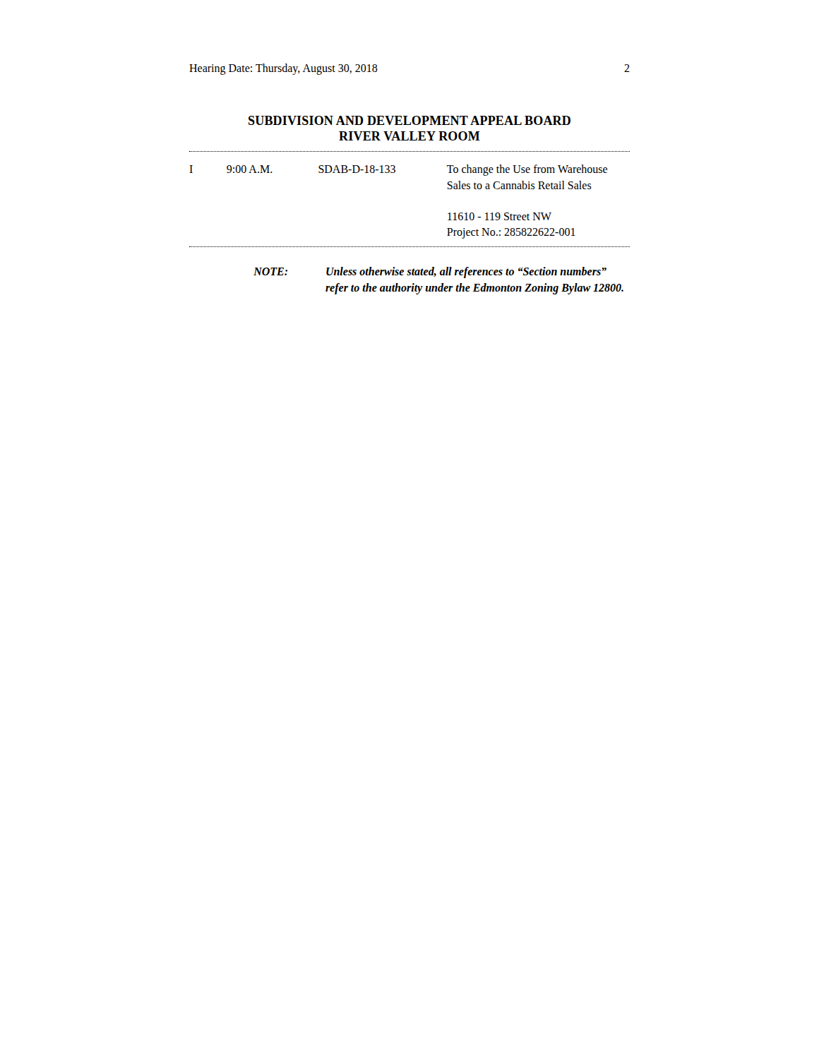Hearing Date: Thursday, August 30, 2018 2
SUBDIVISION AND DEVELOPMENT APPEAL BOARD RIVER VALLEY ROOM
| I | 9:00 A.M. | SDAB-D-18-133 | To change the Use from Warehouse Sales to a Cannabis Retail Sales 11610 - 119 Street NW Project No.: 285822622-001 |
NOTE:
Unless otherwise stated, all references to “Section numbers” refer to the authority under the Edmonton Zoning Bylaw 12800.